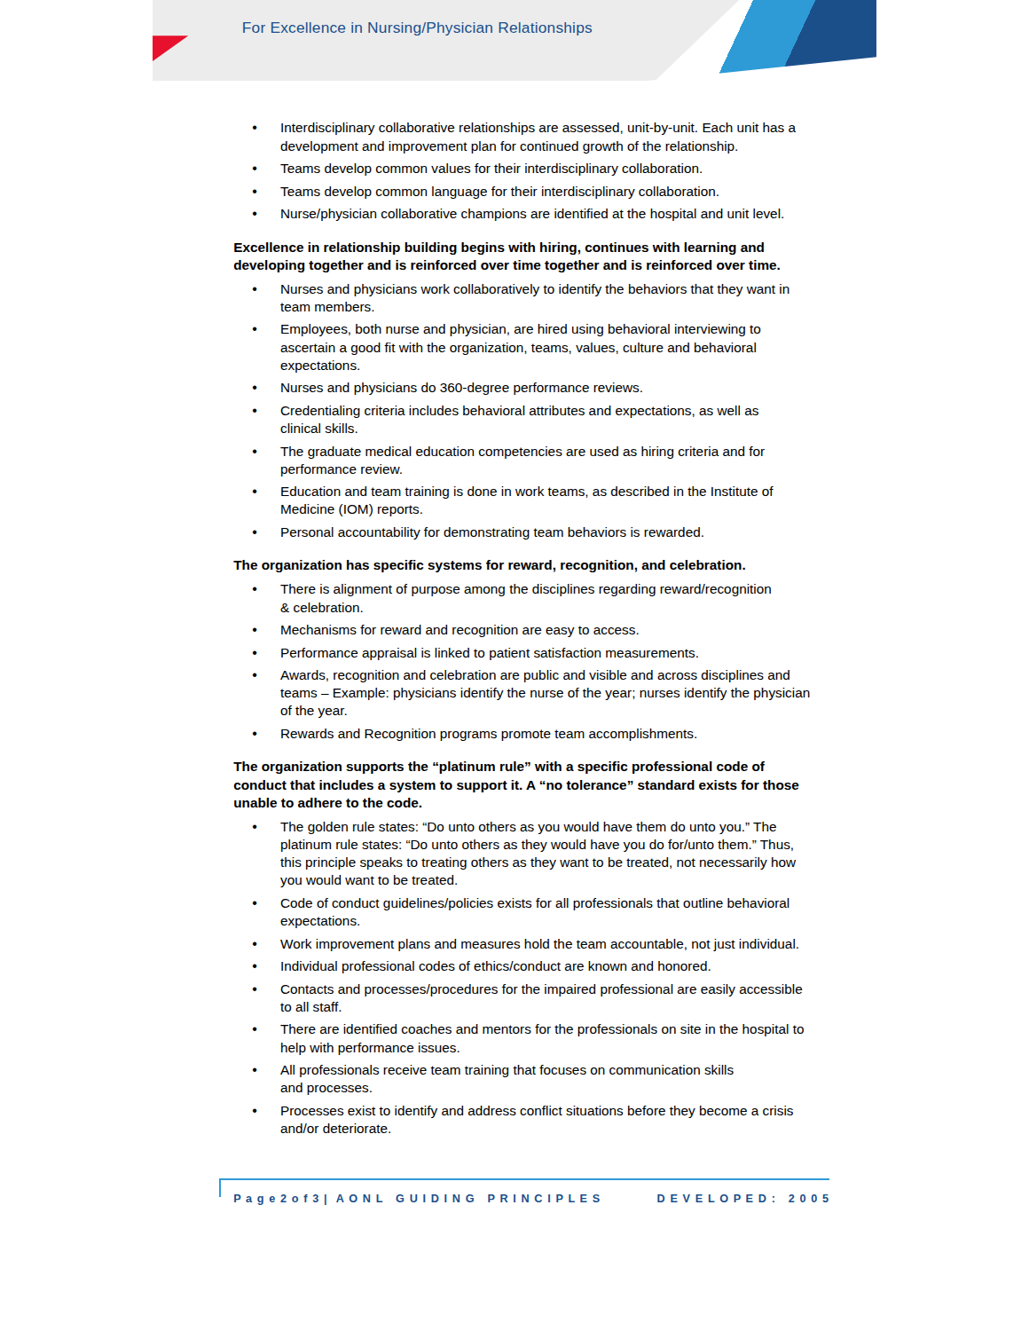For Excellence in Nursing/Physician Relationships
Interdisciplinary collaborative relationships are assessed, unit-by-unit. Each unit has a development and improvement plan for continued growth of the relationship.
Teams develop common values for their interdisciplinary collaboration.
Teams develop common language for their interdisciplinary collaboration.
Nurse/physician collaborative champions are identified at the hospital and unit level.
Excellence in relationship building begins with hiring, continues with learning and developing together and is reinforced over time together and is reinforced over time.
Nurses and physicians work collaboratively to identify the behaviors that they want in team members.
Employees, both nurse and physician, are hired using behavioral interviewing to ascertain a good fit with the organization, teams, values, culture and behavioral expectations.
Nurses and physicians do 360-degree performance reviews.
Credentialing criteria includes behavioral attributes and expectations, as well as clinical skills.
The graduate medical education competencies are used as hiring criteria and for performance review.
Education and team training is done in work teams, as described in the Institute of Medicine (IOM) reports.
Personal accountability for demonstrating team behaviors is rewarded.
The organization has specific systems for reward, recognition, and celebration.
There is alignment of purpose among the disciplines regarding reward/recognition & celebration.
Mechanisms for reward and recognition are easy to access.
Performance appraisal is linked to patient satisfaction measurements.
Awards, recognition and celebration are public and visible and across disciplines and teams – Example: physicians identify the nurse of the year; nurses identify the physician of the year.
Rewards and Recognition programs promote team accomplishments.
The organization supports the “platinum rule” with a specific professional code of conduct that includes a system to support it. A “no tolerance” standard exists for those unable to adhere to the code.
The golden rule states: “Do unto others as you would have them do unto you.” The platinum rule states: “Do unto others as they would have you do for/unto them.” Thus, this principle speaks to treating others as they want to be treated, not necessarily how you would want to be treated.
Code of conduct guidelines/policies exists for all professionals that outline behavioral expectations.
Work improvement plans and measures hold the team accountable, not just individual.
Individual professional codes of ethics/conduct are known and honored.
Contacts and processes/procedures for the impaired professional are easily accessible to all staff.
There are identified coaches and mentors for the professionals on site in the hospital to help with performance issues.
All professionals receive team training that focuses on communication skills and processes.
Processes exist to identify and address conflict situations before they become a crisis and/or deteriorate.
P a g e 2 o f 3 | A O N L G U I D I N G P R I N C I P L E S
D E V E L O P E D : 2 0 0 5